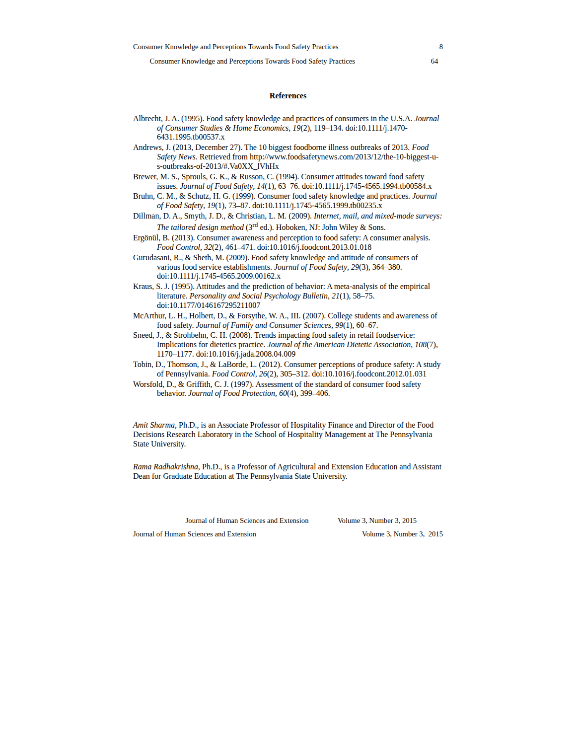Consumer Knowledge and Perceptions Towards Food Safety Practices 8
Consumer Knowledge and Perceptions Towards Food Safety Practices 64
References
Albrecht, J. A. (1995). Food safety knowledge and practices of consumers in the U.S.A. Journal of Consumer Studies & Home Economics, 19(2), 119–134. doi:10.1111/j.1470-6431.1995.tb00537.x
Andrews, J. (2013, December 27). The 10 biggest foodborne illness outbreaks of 2013. Food Safety News. Retrieved from http://www.foodsafetynews.com/2013/12/the-10-biggest-u-s-outbreaks-of-2013/#.Va0XX_lVhHx
Brewer, M. S., Sprouls, G. K., & Russon, C. (1994). Consumer attitudes toward food safety issues. Journal of Food Safety, 14(1), 63–76. doi:10.1111/j.1745-4565.1994.tb00584.x
Bruhn, C. M., & Schutz, H. G. (1999). Consumer food safety knowledge and practices. Journal of Food Safety, 19(1), 73–87. doi:10.1111/j.1745-4565.1999.tb00235.x
Dillman, D. A., Smyth, J. D., & Christian, L. M. (2009). Internet, mail, and mixed-mode surveys: The tailored design method (3rd ed.). Hoboken, NJ: John Wiley & Sons.
Ergönül, B. (2013). Consumer awareness and perception to food safety: A consumer analysis. Food Control, 32(2), 461–471. doi:10.1016/j.foodcont.2013.01.018
Gurudasani, R., & Sheth, M. (2009). Food safety knowledge and attitude of consumers of various food service establishments. Journal of Food Safety, 29(3), 364–380. doi:10.1111/j.1745-4565.2009.00162.x
Kraus, S. J. (1995). Attitudes and the prediction of behavior: A meta-analysis of the empirical literature. Personality and Social Psychology Bulletin, 21(1), 58–75. doi:10.1177/0146167295211007
McArthur, L. H., Holbert, D., & Forsythe, W. A., III. (2007). College students and awareness of food safety. Journal of Family and Consumer Sciences, 99(1), 60–67.
Sneed, J., & Strohbehn, C. H. (2008). Trends impacting food safety in retail foodservice: Implications for dietetics practice. Journal of the American Dietetic Association, 108(7), 1170–1177. doi:10.1016/j.jada.2008.04.009
Tobin, D., Thomson, J., & LaBorde, L. (2012). Consumer perceptions of produce safety: A study of Pennsylvania. Food Control, 26(2), 305–312. doi:10.1016/j.foodcont.2012.01.031
Worsfold, D., & Griffith, C. J. (1997). Assessment of the standard of consumer food safety behavior. Journal of Food Protection, 60(4), 399–406.
Amit Sharma, Ph.D., is an Associate Professor of Hospitality Finance and Director of the Food Decisions Research Laboratory in the School of Hospitality Management at The Pennsylvania State University.
Rama Radhakrishna, Ph.D., is a Professor of Agricultural and Extension Education and Assistant Dean for Graduate Education at The Pennsylvania State University.
Journal of Human Sciences and Extension Volume 3, Number 3, 2015
Journal of Human Sciences and Extension Volume 3, Number 3, 2015